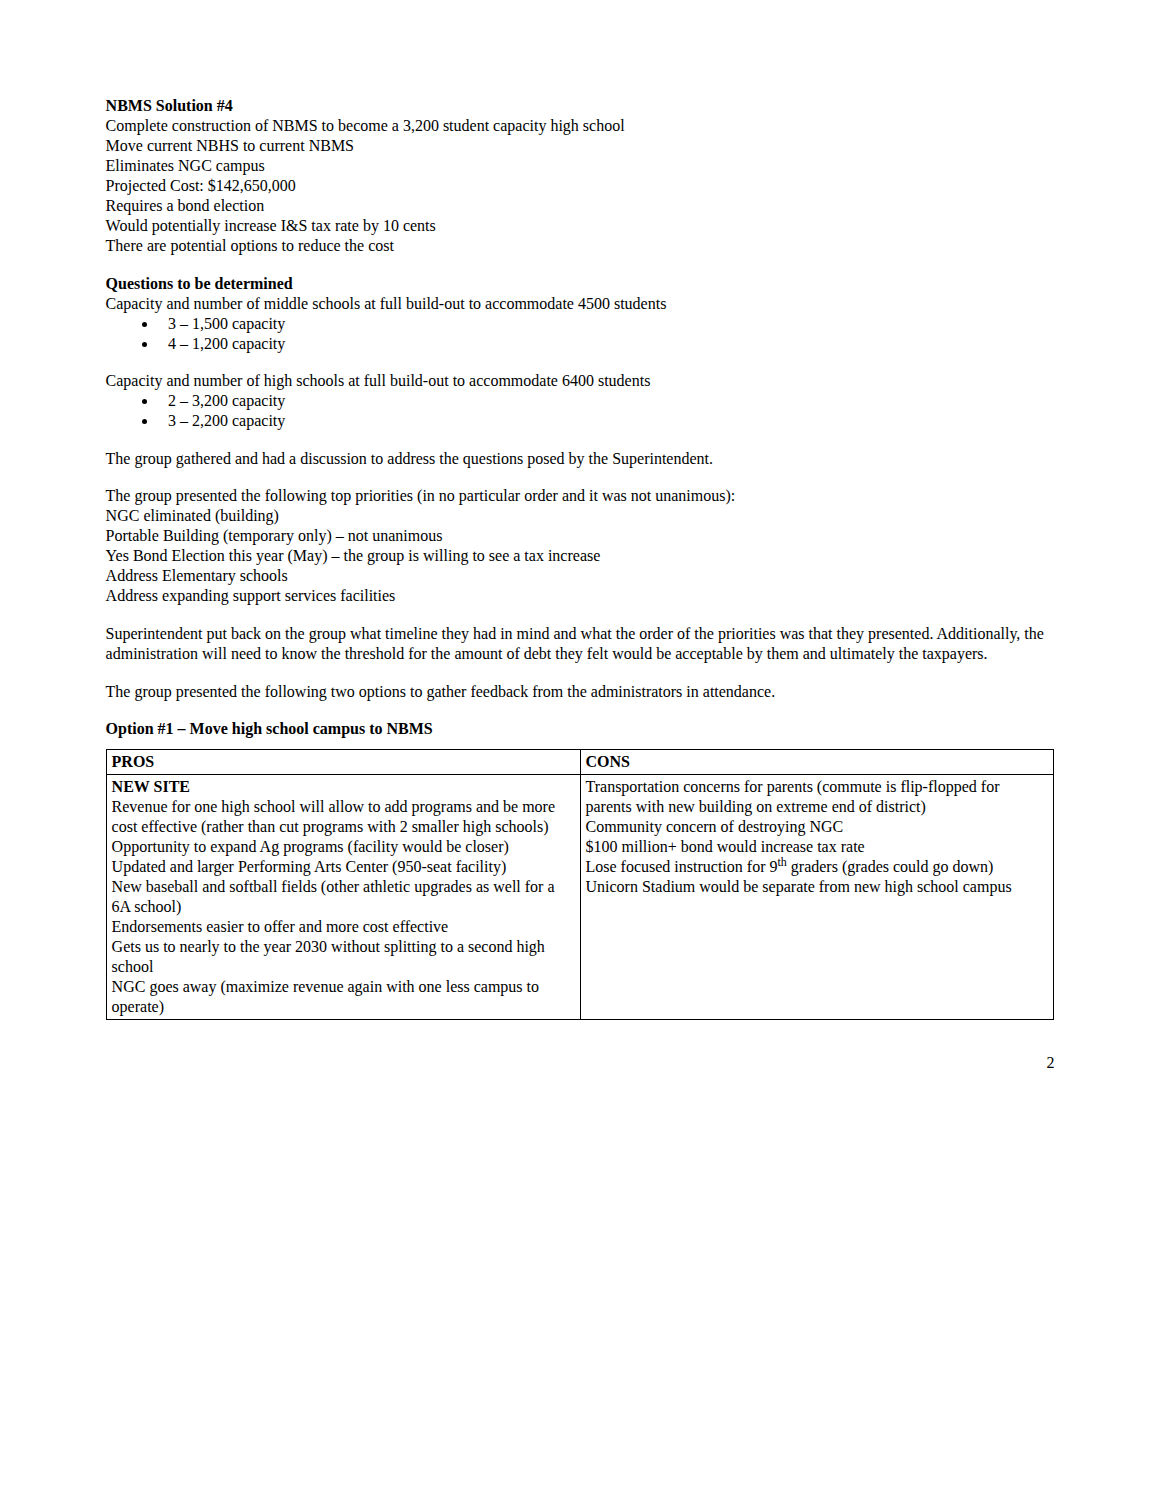NBMS Solution #4
Complete construction of NBMS to become a 3,200 student capacity high school
Move current NBHS to current NBMS
Eliminates NGC campus
Projected Cost: $142,650,000
Requires a bond election
Would potentially increase I&S tax rate by 10 cents
There are potential options to reduce the cost
Questions to be determined
Capacity and number of middle schools at full build-out to accommodate 4500 students
3 – 1,500 capacity
4 – 1,200 capacity
Capacity and number of high schools at full build-out to accommodate 6400 students
2 – 3,200 capacity
3 – 2,200 capacity
The group gathered and had a discussion to address the questions posed by the Superintendent.
The group presented the following top priorities (in no particular order and it was not unanimous):
NGC eliminated (building)
Portable Building (temporary only) – not unanimous
Yes Bond Election this year (May) – the group is willing to see a tax increase
Address Elementary schools
Address expanding support services facilities
Superintendent put back on the group what timeline they had in mind and what the order of the priorities was that they presented. Additionally, the administration will need to know the threshold for the amount of debt they felt would be acceptable by them and ultimately the taxpayers.
The group presented the following two options to gather feedback from the administrators in attendance.
Option #1 – Move high school campus to NBMS
| PROS | CONS |
| --- | --- |
| NEW SITE Revenue for one high school will allow to add programs and be more cost effective (rather than cut programs with 2 smaller high schools) Opportunity to expand Ag programs (facility would be closer) Updated and larger Performing Arts Center (950-seat facility) New baseball and softball fields (other athletic upgrades as well for a 6A school) Endorsements easier to offer and more cost effective Gets us to nearly to the year 2030 without splitting to a second high school NGC goes away (maximize revenue again with one less campus to operate) | Transportation concerns for parents (commute is flip-flopped for parents with new building on extreme end of district) Community concern of destroying NGC $100 million+ bond would increase tax rate Lose focused instruction for 9 th graders (grades could go down) Unicorn Stadium would be separate from new high school campus |
2